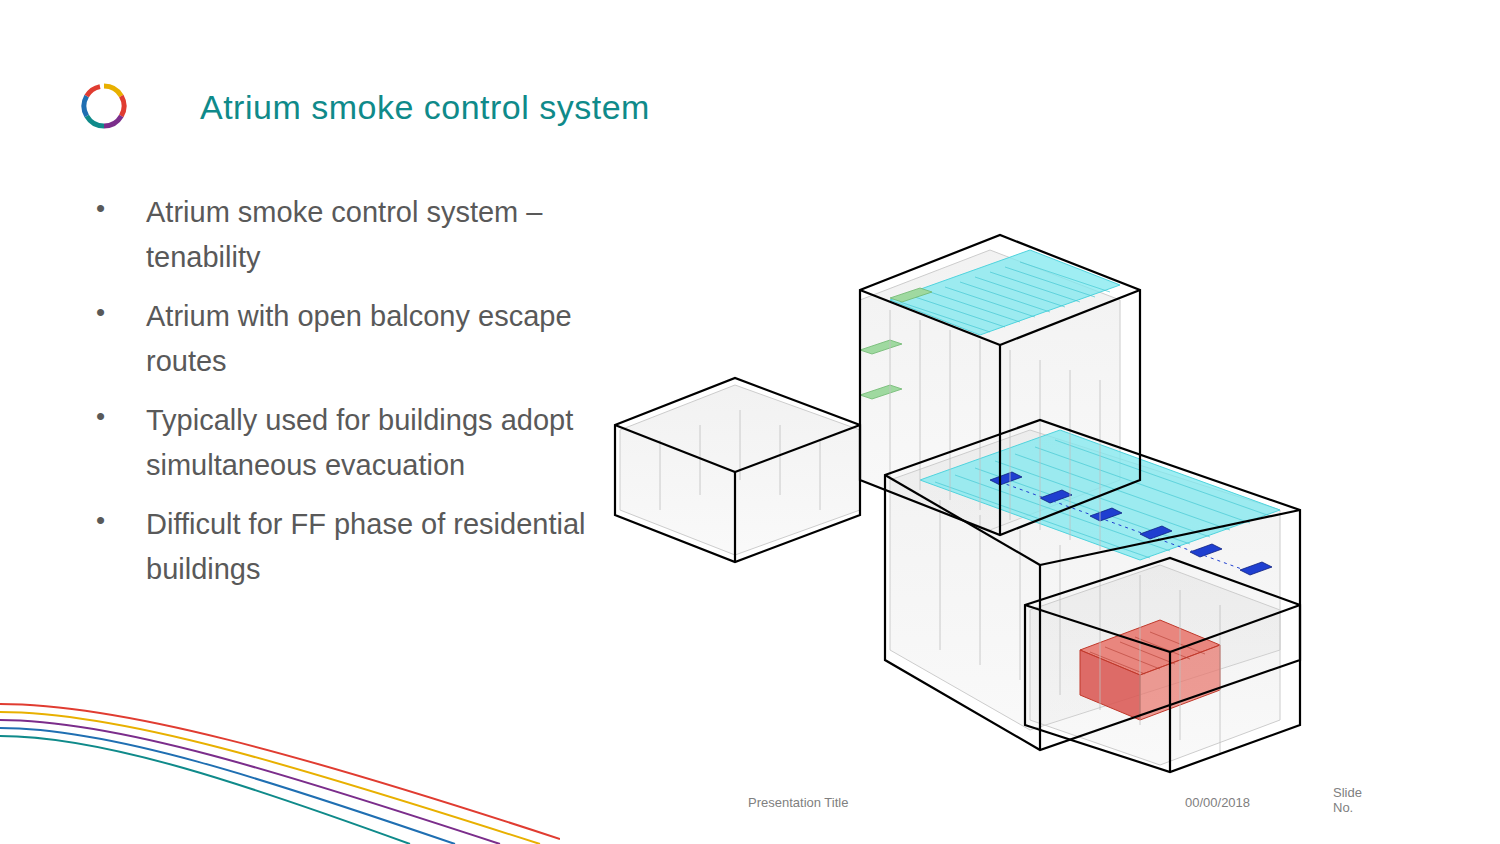Atrium smoke control system
Atrium smoke control system – tenability
Atrium with open balcony escape routes
Typically used for buildings adopt simultaneous evacuation
Difficult for FF phase of residential buildings
Presentation Title
00/00/2018
Slide
No.